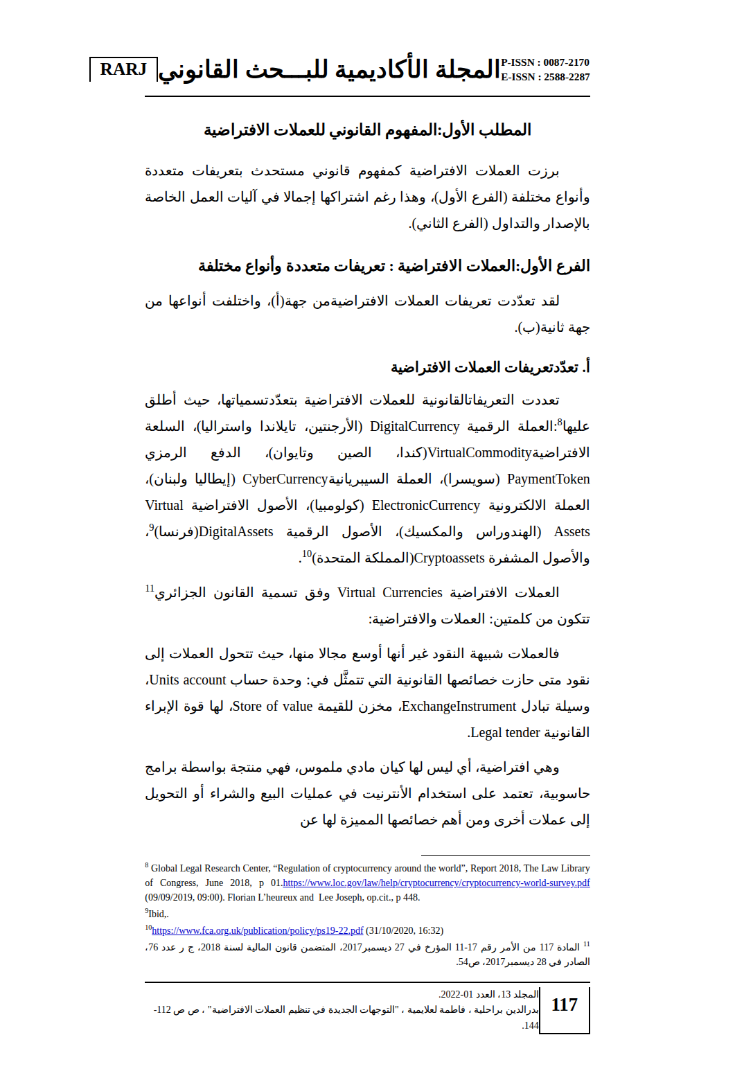| P-ISSN : 0087-2170 E-ISSN : 2588-2287 | المجلة الأكاديمية للبـــحث القانوني | RARJ |
المطلب الأول:المفهوم القانوني للعملات الافتراضية
برزت العملات الافتراضية كمفهوم قانوني مستحدث بتعريفات متعددة وأنواع مختلفة (الفرع الأول)، وهذا رغم اشتراكها إجمالا في آليات العمل الخاصة بالإصدار والتداول (الفرع الثاني).
الفرع الأول:العملات الافتراضية : تعريفات متعددة وأنواع مختلفة
لقد تعدّدت تعريفات العملات الافتراضيةمن جهة(أ)، واختلفت أنواعها من جهة ثانية(ب).
أ. تعدّدتعريفات العملات الافتراضية
تعددت التعريفاتالقانونية للعملات الافتراضية بتعدّدتسمياتها، حيث أطلق عليها8:العملة الرقمية DigitalCurrency (الأرجنتين، تايلاندا واستراليا)، السلعة الافتراضيةVirtualCommodity(كندا، الصين وتايوان)، الدفع الرمزي PaymentToken (سويسرا)، العملة السيبريانيةCyberCurrency (إيطاليا ولبنان)، العملة الالكترونية ElectronicCurrency (كولومبيا)، الأصول الافتراضية Virtual Assets (الهندوراس والمكسيك)، الأصول الرقمية DigitalAssets(فرنسا)9، والأصول المشفرة Cryptoassets(المملكة المتحدة)10.
العملات الافتراضية Virtual Currencies وفق تسمية القانون الجزائري11 تتكون من كلمتين: العملات والافتراضية:
فالعملات شبيهة النقود غير أنها أوسع مجالا منها، حيث تتحول العملات إلى نقود متى حازت خصائصها القانونية التي تتمثَّل في: وحدة حساب Units account، وسيلة تبادل ExchangeInstrument، مخزن للقيمة Store of value، لها قوة الإبراء القانونية Legal tender.
وهي افتراضية، أي ليس لها كيان مادي ملموس، فهي منتجة بواسطة برامج حاسوبية، تعتمد على استخدام الأنترنيت في عمليات البيع والشراء أو التحويل إلى عملات أخرى ومن أهم خصائصها المميزة لها عن
8 Global Legal Research Center, “Regulation of cryptocurrency around the world”, Report 2018, The Law Library of Congress, June 2018, p 01.https://www.loc.gov/law/help/cryptocurrency/cryptocurrency-world-survey.pdf (09/09/2019, 09:00). Florian L’heureux and Lee Joseph, op.cit., p 448.
9Ibid,.
10https://www.fca.org.uk/publication/policy/ps19-22.pdf (31/10/2020, 16:32)
11 المادة 117 من الأمر رقم 17-11 المؤرخ في 27 ديسمبر2017، المتضمن قانون المالية لسنة 2018، ج ر عدد 76، الصادر في 28 ديسمبر2017، ص54.
| 117 | المجلد 13، العدد 01-2022. بدرالدين براحلية ، فاطمة لعلايمية ، "التوجهات الجديدة في تنظيم العملات الافتراضية" ، ص ص 112-144. |